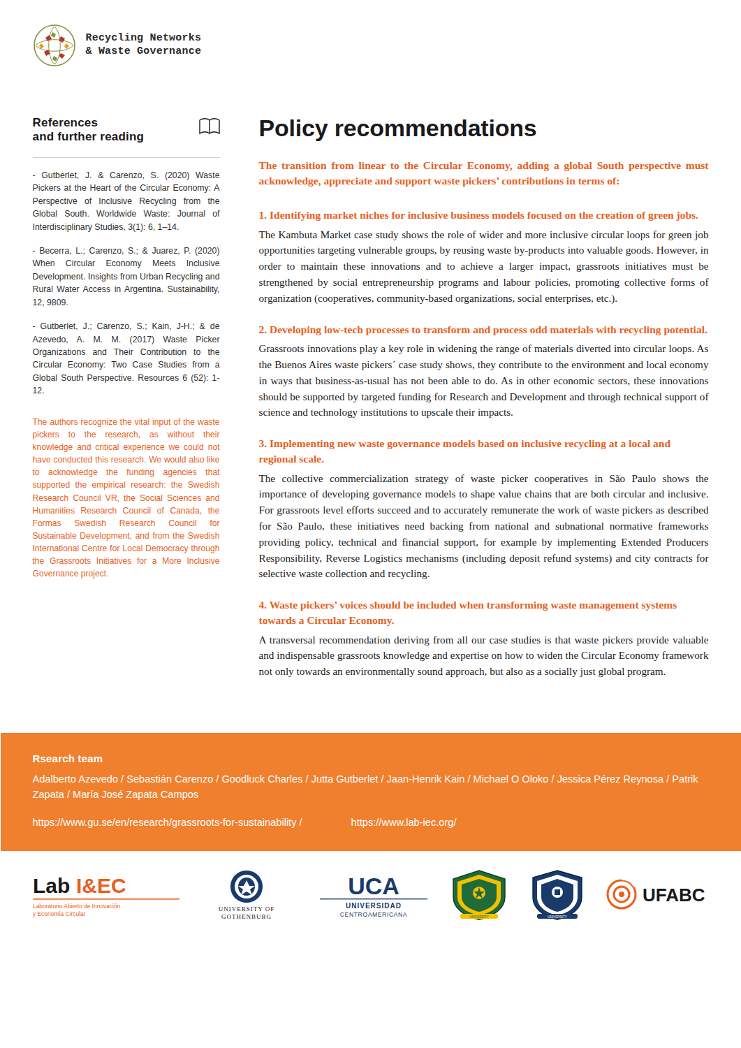Recycling Networks
& Waste Governance
References
and further reading
- Gutberlet, J. & Carenzo, S. (2020) Waste Pickers at the Heart of the Circular Economy: A Perspective of Inclusive Recycling from the Global South. Worldwide Waste: Journal of Interdisciplinary Studies, 3(1): 6, 1–14.
- Becerra, L.; Carenzo, S.; & Juarez, P. (2020) When Circular Economy Meets Inclusive Development. Insights from Urban Recycling and Rural Water Access in Argentina. Sustainability, 12, 9809.
- Gutberlet, J.; Carenzo, S.; Kain, J-H.; & de Azevedo, A. M. M. (2017) Waste Picker Organizations and Their Contribution to the Circular Economy: Two Case Studies from a Global South Perspective. Resources 6 (52): 1-12.
The authors recognize the vital input of the waste pickers to the research, as without their knowledge and critical experience we could not have conducted this research. We would also like to acknowledge the funding agencies that supported the empirical research: the Swedish Research Council VR, the Social Sciences and Humanities Research Council of Canada, the Formas Swedish Research Council for Sustainable Development, and from the Swedish International Centre for Local Democracy through the Grassroots Initiatives for a More Inclusive Governance project.
Policy recommendations
The transition from linear to the Circular Economy, adding a global South perspective must acknowledge, appreciate and support waste pickers’ contributions in terms of:
1. Identifying market niches for inclusive business models focused on the creation of green jobs.
The Kambuta Market case study shows the role of wider and more inclusive circular loops for green job opportunities targeting vulnerable groups, by reusing waste by-products into valuable goods. However, in order to maintain these innovations and to achieve a larger impact, grassroots initiatives must be strengthened by social entrepreneurship programs and labour policies, promoting collective forms of organization (cooperatives, community-based organizations, social enterprises, etc.).
2. Developing low-tech processes to transform and process odd materials with recycling potential.
Grassroots innovations play a key role in widening the range of materials diverted into circular loops. As the Buenos Aires waste pickers´ case study shows, they contribute to the environment and local economy in ways that business-as-usual has not been able to do. As in other economic sectors, these innovations should be supported by targeted funding for Research and Development and through technical support of science and technology institutions to upscale their impacts.
3. Implementing new waste governance models based on inclusive recycling at a local and regional scale.
The collective commercialization strategy of waste picker cooperatives in São Paulo shows the importance of developing governance models to shape value chains that are both circular and inclusive. For grassroots level efforts succeed and to accurately remunerate the work of waste pickers as described for São Paulo, these initiatives need backing from national and subnational normative frameworks providing policy, technical and financial support, for example by implementing Extended Producers Responsibility, Reverse Logistics mechanisms (including deposit refund systems) and city contracts for selective waste collection and recycling.
4. Waste pickers’ voices should be included when transforming waste management systems towards a Circular Economy.
A transversal recommendation deriving from all our case studies is that waste pickers provide valuable and indispensable grassroots knowledge and expertise on how to widen the Circular Economy framework not only towards an environmentally sound approach, but also as a socially just global program.
Rsearch team
Adalberto Azevedo / Sebastián Carenzo / Goodluck Charles / Jutta Gutberlet / Jaan-Henrik Kain / Michael O Oloko / Jessica Pérez Reynosa / Patrik Zapata / María José Zapata Campos
https://www.gu.se/en/research/grassroots-for-sustainability / https://www.lab-iec.org/
Lab I&EC Laboratorio Abierto de Innovación y Economía Circular
UNIVERSITY OF GOTHENBURG
UCA UNIVERSIDAD CENTROAMERICANA
UNIVERSITY
UNIVERSITY
UFABC